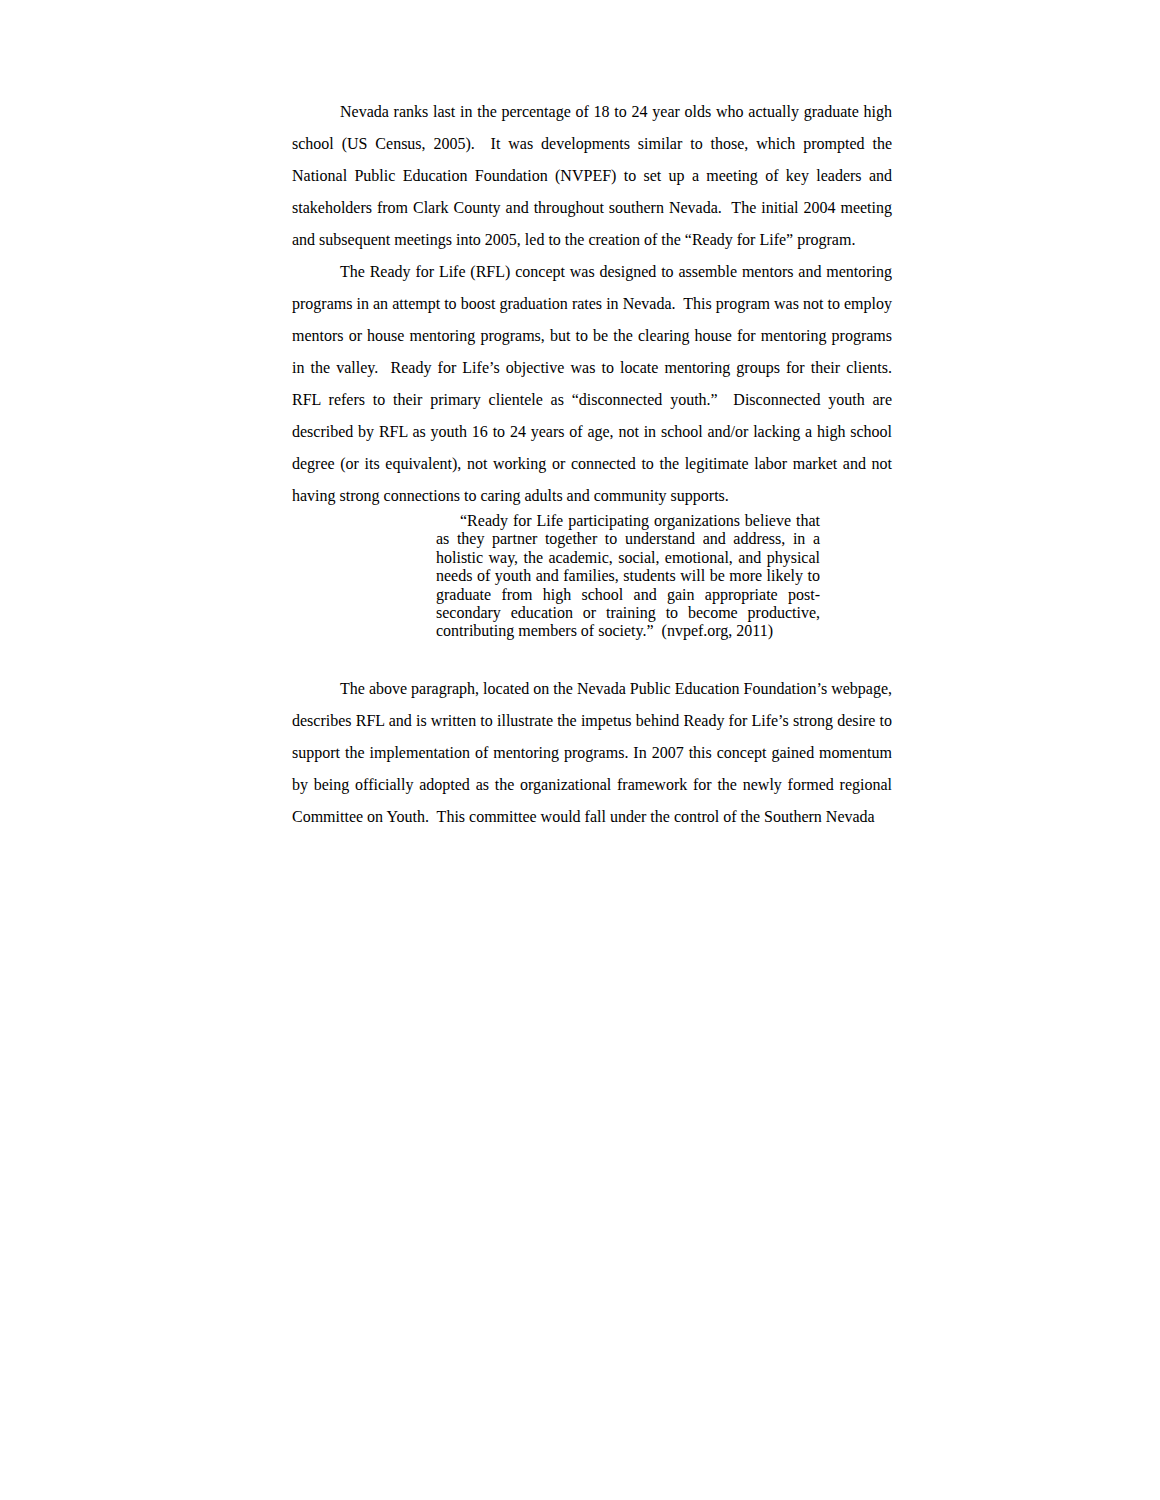Nevada ranks last in the percentage of 18 to 24 year olds who actually graduate high school (US Census, 2005). It was developments similar to those, which prompted the National Public Education Foundation (NVPEF) to set up a meeting of key leaders and stakeholders from Clark County and throughout southern Nevada. The initial 2004 meeting and subsequent meetings into 2005, led to the creation of the “Ready for Life” program.
The Ready for Life (RFL) concept was designed to assemble mentors and mentoring programs in an attempt to boost graduation rates in Nevada. This program was not to employ mentors or house mentoring programs, but to be the clearing house for mentoring programs in the valley. Ready for Life’s objective was to locate mentoring groups for their clients. RFL refers to their primary clientele as “disconnected youth.” Disconnected youth are described by RFL as youth 16 to 24 years of age, not in school and/or lacking a high school degree (or its equivalent), not working or connected to the legitimate labor market and not having strong connections to caring adults and community supports.
“Ready for Life participating organizations believe that as they partner together to understand and address, in a holistic way, the academic, social, emotional, and physical needs of youth and families, students will be more likely to graduate from high school and gain appropriate post-secondary education or training to become productive, contributing members of society.” (nvpef.org, 2011)
The above paragraph, located on the Nevada Public Education Foundation’s webpage, describes RFL and is written to illustrate the impetus behind Ready for Life’s strong desire to support the implementation of mentoring programs. In 2007 this concept gained momentum by being officially adopted as the organizational framework for the newly formed regional Committee on Youth. This committee would fall under the control of the Southern Nevada